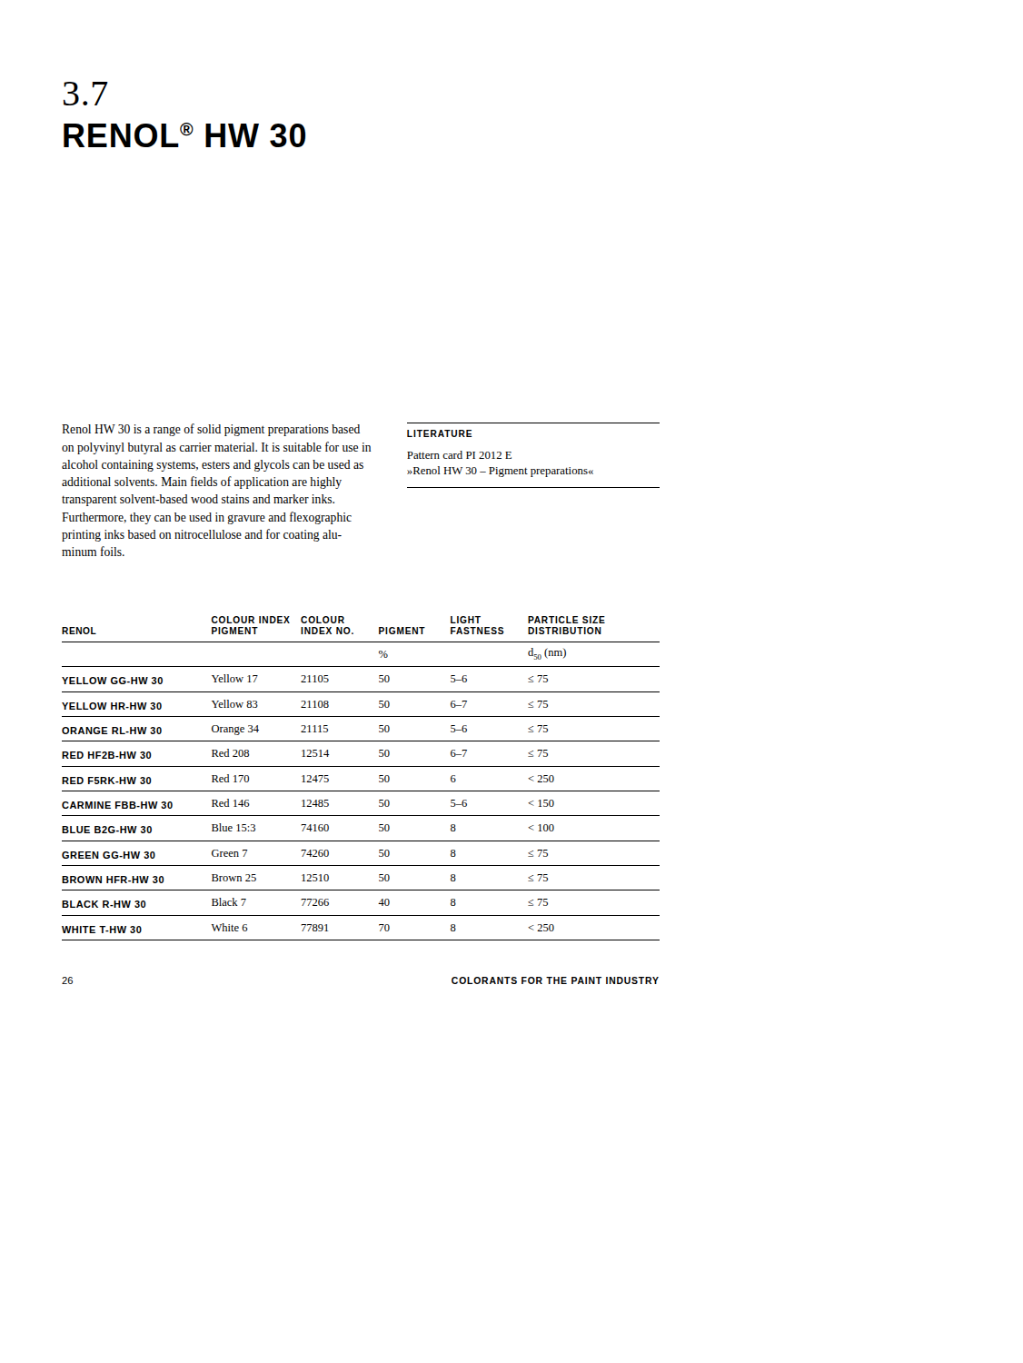3.7
RENOL® HW 30
Renol HW 30 is a range of solid pigment preparations based on polyvinyl butyral as carrier material. It is suitable for use in alcohol containing systems, esters and glycols can be used as additional solvents. Main fields of application are highly transparent solvent-based wood stains and marker inks. Furthermore, they can be used in gravure and flexographic printing inks based on nitrocellulose and for coating aluminum foils.
LITERATURE
Pattern card PI 2012 E
»Renol HW 30 – Pigment preparations«
| RENOL | COLOUR INDEX PIGMENT | COLOUR INDEX NO. | PIGMENT | LIGHT FASTNESS | PARTICLE SIZE DISTRIBUTION |
| --- | --- | --- | --- | --- | --- |
| | | | % | | d 50 (nm) |
| YELLOW GG-HW 30 | Yellow 17 | 21105 | 50 | 5–6 | ≤ 75 |
| YELLOW HR-HW 30 | Yellow 83 | 21108 | 50 | 6–7 | ≤ 75 |
| ORANGE RL-HW 30 | Orange 34 | 21115 | 50 | 5–6 | ≤ 75 |
| RED HF2B-HW 30 | Red 208 | 12514 | 50 | 6–7 | ≤ 75 |
| RED F5RK-HW 30 | Red 170 | 12475 | 50 | 6 | < 250 |
| CARMINE FBB-HW 30 | Red 146 | 12485 | 50 | 5–6 | < 150 |
| BLUE B2G-HW 30 | Blue 15:3 | 74160 | 50 | 8 | < 100 |
| GREEN GG-HW 30 | Green 7 | 74260 | 50 | 8 | ≤ 75 |
| BROWN HFR-HW 30 | Brown 25 | 12510 | 50 | 8 | ≤ 75 |
| BLACK R-HW 30 | Black 7 | 77266 | 40 | 8 | ≤ 75 |
| WHITE T-HW 30 | White 6 | 77891 | 70 | 8 | < 250 |
26
COLORANTS FOR THE PAINT INDUSTRY